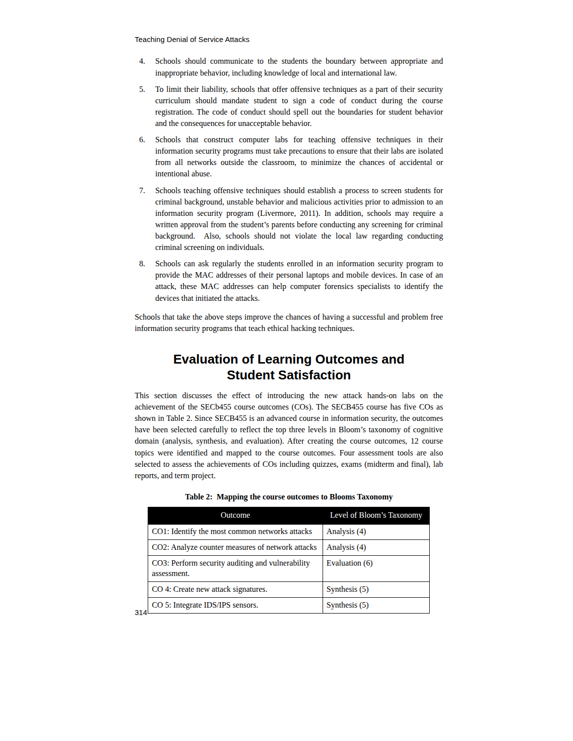Teaching Denial of Service Attacks
4. Schools should communicate to the students the boundary between appropriate and inappropriate behavior, including knowledge of local and international law.
5. To limit their liability, schools that offer offensive techniques as a part of their security curriculum should mandate student to sign a code of conduct during the course registration. The code of conduct should spell out the boundaries for student behavior and the consequences for unacceptable behavior.
6. Schools that construct computer labs for teaching offensive techniques in their information security programs must take precautions to ensure that their labs are isolated from all networks outside the classroom, to minimize the chances of accidental or intentional abuse.
7. Schools teaching offensive techniques should establish a process to screen students for criminal background, unstable behavior and malicious activities prior to admission to an information security program (Livermore, 2011). In addition, schools may require a written approval from the student’s parents before conducting any screening for criminal background. Also, schools should not violate the local law regarding conducting criminal screening on individuals.
8. Schools can ask regularly the students enrolled in an information security program to provide the MAC addresses of their personal laptops and mobile devices. In case of an attack, these MAC addresses can help computer forensics specialists to identify the devices that initiated the attacks.
Schools that take the above steps improve the chances of having a successful and problem free information security programs that teach ethical hacking techniques.
Evaluation of Learning Outcomes and
Student Satisfaction
This section discusses the effect of introducing the new attack hands-on labs on the achievement of the SECb455 course outcomes (COs). The SECB455 course has five COs as shown in Table 2. Since SECB455 is an advanced course in information security, the outcomes have been selected carefully to reflect the top three levels in Bloom’s taxonomy of cognitive domain (analysis, synthesis, and evaluation). After creating the course outcomes, 12 course topics were identified and mapped to the course outcomes. Four assessment tools are also selected to assess the achievements of COs including quizzes, exams (midterm and final), lab reports, and term project.
Table 2: Mapping the course outcomes to Blooms Taxonomy
| Outcome | Level of Bloom’s Taxonomy |
| --- | --- |
| CO1: Identify the most common networks attacks | Analysis (4) |
| CO2: Analyze counter measures of network attacks | Analysis (4) |
| CO3: Perform security auditing and vulnerability assessment. | Evaluation (6) |
| CO 4: Create new attack signatures. | Synthesis (5) |
| CO 5: Integrate IDS/IPS sensors. | Synthesis (5) |
314